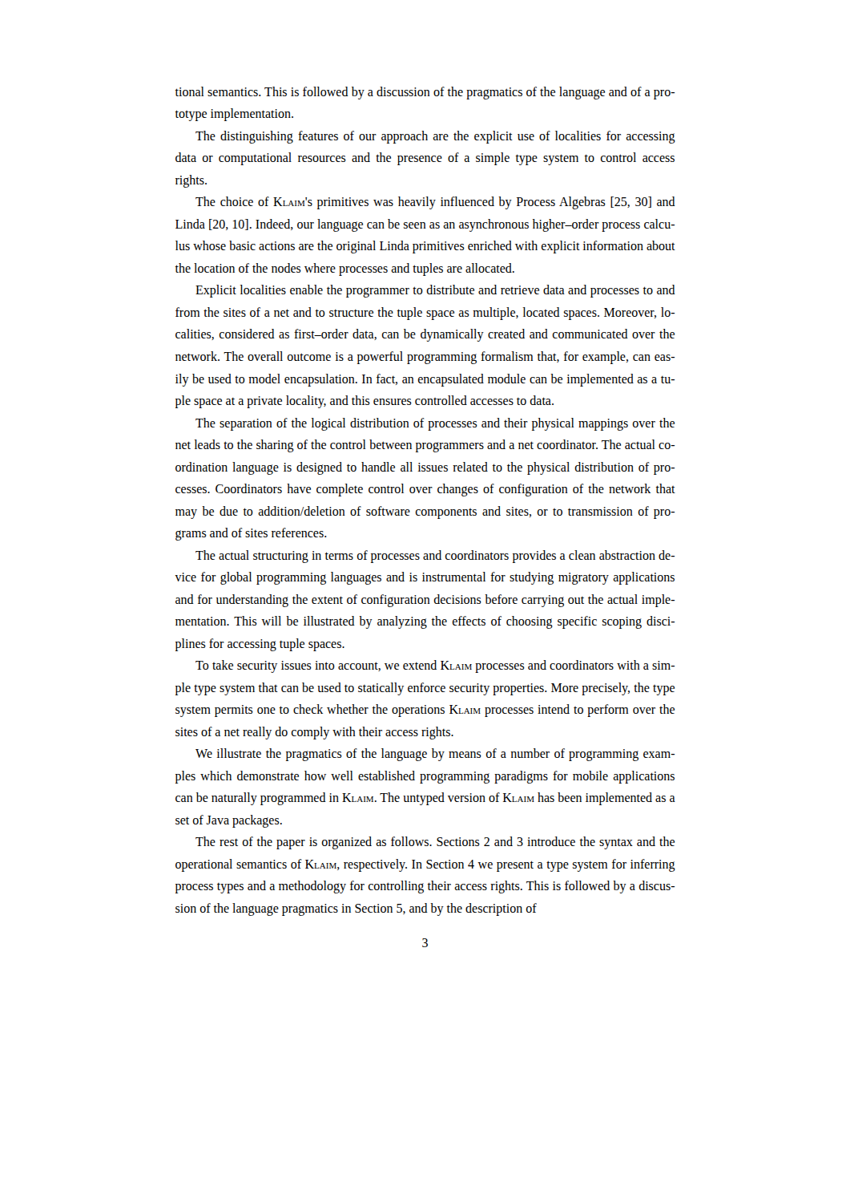tional semantics. This is followed by a discussion of the pragmatics of the language and of a prototype implementation.
The distinguishing features of our approach are the explicit use of localities for accessing data or computational resources and the presence of a simple type system to control access rights.
The choice of Klaim's primitives was heavily influenced by Process Algebras [25, 30] and Linda [20, 10]. Indeed, our language can be seen as an asynchronous higher–order process calculus whose basic actions are the original Linda primitives enriched with explicit information about the location of the nodes where processes and tuples are allocated.
Explicit localities enable the programmer to distribute and retrieve data and processes to and from the sites of a net and to structure the tuple space as multiple, located spaces. Moreover, localities, considered as first–order data, can be dynamically created and communicated over the network. The overall outcome is a powerful programming formalism that, for example, can easily be used to model encapsulation. In fact, an encapsulated module can be implemented as a tuple space at a private locality, and this ensures controlled accesses to data.
The separation of the logical distribution of processes and their physical mappings over the net leads to the sharing of the control between programmers and a net coordinator. The actual coordination language is designed to handle all issues related to the physical distribution of processes. Coordinators have complete control over changes of configuration of the network that may be due to addition/deletion of software components and sites, or to transmission of programs and of sites references.
The actual structuring in terms of processes and coordinators provides a clean abstraction device for global programming languages and is instrumental for studying migratory applications and for understanding the extent of configuration decisions before carrying out the actual implementation. This will be illustrated by analyzing the effects of choosing specific scoping disciplines for accessing tuple spaces.
To take security issues into account, we extend Klaim processes and coordinators with a simple type system that can be used to statically enforce security properties. More precisely, the type system permits one to check whether the operations Klaim processes intend to perform over the sites of a net really do comply with their access rights.
We illustrate the pragmatics of the language by means of a number of programming examples which demonstrate how well established programming paradigms for mobile applications can be naturally programmed in Klaim. The untyped version of Klaim has been implemented as a set of Java packages.
The rest of the paper is organized as follows. Sections 2 and 3 introduce the syntax and the operational semantics of Klaim, respectively. In Section 4 we present a type system for inferring process types and a methodology for controlling their access rights. This is followed by a discussion of the language pragmatics in Section 5, and by the description of
3